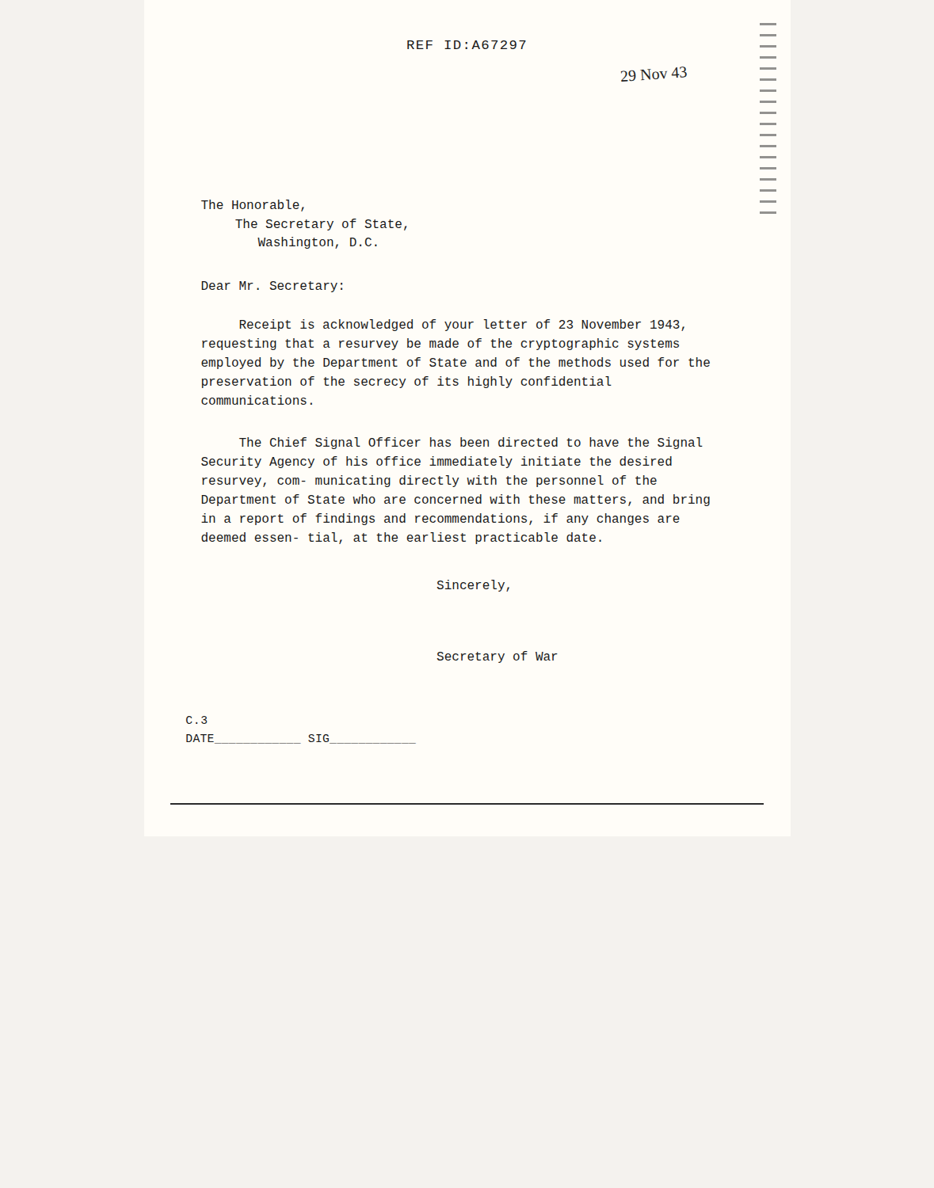REF ID:A67297
29 Nov 43
The Honorable,
The Secretary of State,
Washington, D.C.
Dear Mr. Secretary:
Receipt is acknowledged of your letter of 23 November 1943, requesting that a resurvey be made of the cryptographic systems employed by the Department of State and of the methods used for the preservation of the secrecy of its highly confidential communications.
The Chief Signal Officer has been directed to have the Signal Security Agency of his office immediately initiate the desired resurvey, com- municating directly with the personnel of the Department of State who are concerned with these matters, and bring in a report of findings and recommendations, if any changes are deemed essen- tial, at the earliest practicable date.
Sincerely,
Secretary of War
C.3
DATE____________ SIG____________